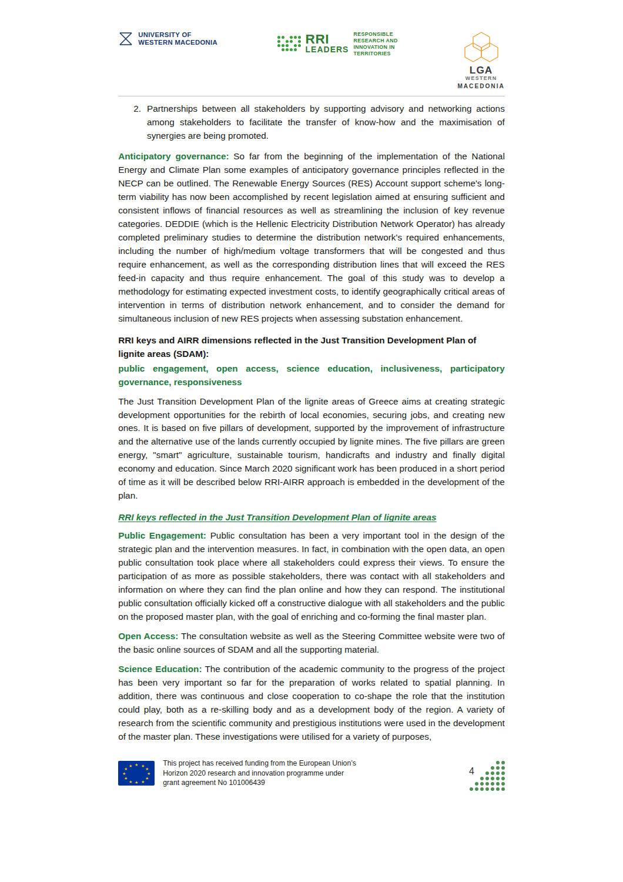UNIVERSITY OF
WESTERN MACEDONIA
RRILEADERS
RESPONSIBLE
RESEARCH AND
INNOVATION IN
TERRITORIES
LGA
WESTERN
MACEDONIA
2.
Partnerships between all stakeholders by supporting advisory and networking actions among stakeholders to facilitate the transfer of know-how and the maximisation of synergies are being promoted.
Anticipatory governance: So far from the beginning of the implementation of the National Energy and Climate Plan some examples of anticipatory governance principles reflected in the NECP can be outlined. The Renewable Energy Sources (RES) Account support scheme's long-term viability has now been accomplished by recent legislation aimed at ensuring sufficient and consistent inflows of financial resources as well as streamlining the inclusion of key revenue categories. DEDDIE (which is the Hellenic Electricity Distribution Network Operator) has already completed preliminary studies to determine the distribution network's required enhancements, including the number of high/medium voltage transformers that will be congested and thus require enhancement, as well as the corresponding distribution lines that will exceed the RES feed-in capacity and thus require enhancement. The goal of this study was to develop a methodology for estimating expected investment costs, to identify geographically critical areas of intervention in terms of distribution network enhancement, and to consider the demand for simultaneous inclusion of new RES projects when assessing substation enhancement.
RRI keys and AIRR dimensions reflected in the Just Transition Development Plan of lignite areas (SDAM):
public engagement, open access, science education, inclusiveness, participatory governance, responsiveness
The Just Transition Development Plan of the lignite areas of Greece aims at creating strategic development opportunities for the rebirth of local economies, securing jobs, and creating new ones. It is based on five pillars of development, supported by the improvement of infrastructure and the alternative use of the lands currently occupied by lignite mines. The five pillars are green energy, "smart" agriculture, sustainable tourism, handicrafts and industry and finally digital economy and education. Since March 2020 significant work has been produced in a short period of time as it will be described below RRI-AIRR approach is embedded in the development of the plan.
RRI keys reflected in the Just Transition Development Plan of lignite areas
Public Engagement: Public consultation has been a very important tool in the design of the strategic plan and the intervention measures. In fact, in combination with the open data, an open public consultation took place where all stakeholders could express their views. To ensure the participation of as more as possible stakeholders, there was contact with all stakeholders and information on where they can find the plan online and how they can respond. The institutional public consultation officially kicked off a constructive dialogue with all stakeholders and the public on the proposed master plan, with the goal of enriching and co-forming the final master plan.
Open Access: The consultation website as well as the Steering Committee website were two of the basic online sources of SDAM and all the supporting material.
Science Education: The contribution of the academic community to the progress of the project has been very important so far for the preparation of works related to spatial planning. In addition, there was continuous and close cooperation to co-shape the role that the institution could play, both as a re-skilling body and as a development body of the region. A variety of research from the scientific community and prestigious institutions were used in the development of the master plan. These investigations were utilised for a variety of purposes,
★ ★ ★ ★ ★ ★ ★ ★ ★ ★ ★ ★
This project has received funding from the European Union’s Horizon 2020 research and innovation programme under grant agreement No 101006439
4